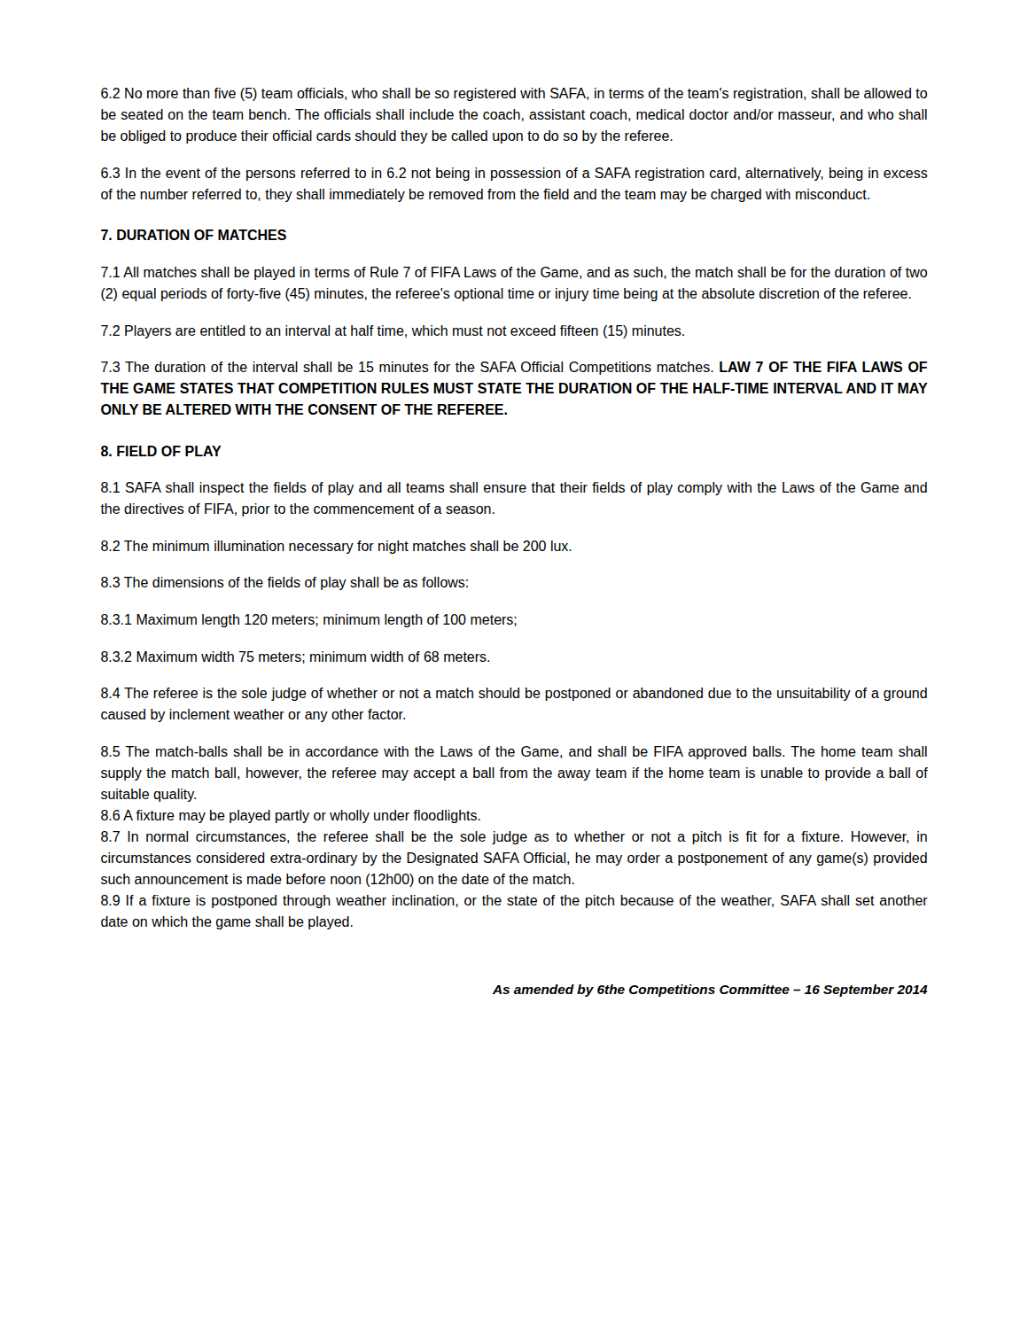6.2 No more than five (5) team officials, who shall be so registered with SAFA, in terms of the team's registration, shall be allowed to be seated on the team bench. The officials shall include the coach, assistant coach, medical doctor and/or masseur, and who shall be obliged to produce their official cards should they be called upon to do so by the referee.
6.3 In the event of the persons referred to in 6.2 not being in possession of a SAFA registration card, alternatively, being in excess of the number referred to, they shall immediately be removed from the field and the team may be charged with misconduct.
7. DURATION OF MATCHES
7.1 All matches shall be played in terms of Rule 7 of FIFA Laws of the Game, and as such, the match shall be for the duration of two (2) equal periods of forty-five (45) minutes, the referee's optional time or injury time being at the absolute discretion of the referee.
7.2 Players are entitled to an interval at half time, which must not exceed fifteen (15) minutes.
7.3 The duration of the interval shall be 15 minutes for the SAFA Official Competitions matches. LAW 7 OF THE FIFA LAWS OF THE GAME STATES THAT COMPETITION RULES MUST STATE THE DURATION OF THE HALF-TIME INTERVAL AND IT MAY ONLY BE ALTERED WITH THE CONSENT OF THE REFEREE.
8. FIELD OF PLAY
8.1 SAFA shall inspect the fields of play and all teams shall ensure that their fields of play comply with the Laws of the Game and the directives of FIFA, prior to the commencement of a season.
8.2 The minimum illumination necessary for night matches shall be 200 lux.
8.3 The dimensions of the fields of play shall be as follows:
8.3.1 Maximum length 120 meters; minimum length of 100 meters;
8.3.2 Maximum width 75 meters; minimum width of 68 meters.
8.4 The referee is the sole judge of whether or not a match should be postponed or abandoned due to the unsuitability of a ground caused by inclement weather or any other factor.
8.5 The match-balls shall be in accordance with the Laws of the Game, and shall be FIFA approved balls. The home team shall supply the match ball, however, the referee may accept a ball from the away team if the home team is unable to provide a ball of suitable quality.
8.6 A fixture may be played partly or wholly under floodlights.
8.7 In normal circumstances, the referee shall be the sole judge as to whether or not a pitch is fit for a fixture. However, in circumstances considered extra-ordinary by the Designated SAFA Official, he may order a postponement of any game(s) provided such announcement is made before noon (12h00) on the date of the match.
8.9 If a fixture is postponed through weather inclination, or the state of the pitch because of the weather, SAFA shall set another date on which the game shall be played.
As amended by 6the Competitions Committee – 16 September 2014